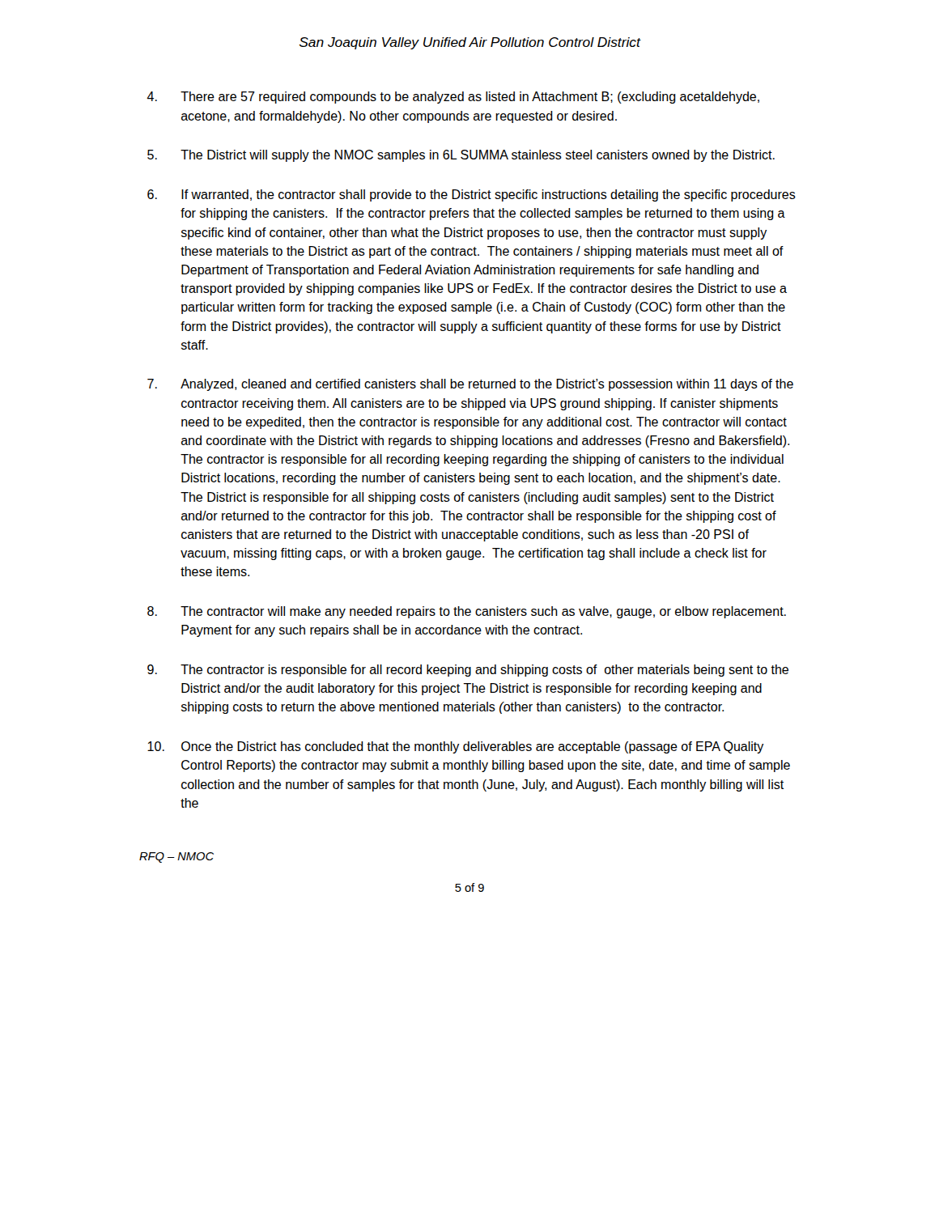San Joaquin Valley Unified Air Pollution Control District
There are 57 required compounds to be analyzed as listed in Attachment B; (excluding acetaldehyde, acetone, and formaldehyde). No other compounds are requested or desired.
The District will supply the NMOC samples in 6L SUMMA stainless steel canisters owned by the District.
If warranted, the contractor shall provide to the District specific instructions detailing the specific procedures for shipping the canisters. If the contractor prefers that the collected samples be returned to them using a specific kind of container, other than what the District proposes to use, then the contractor must supply these materials to the District as part of the contract. The containers / shipping materials must meet all of Department of Transportation and Federal Aviation Administration requirements for safe handling and transport provided by shipping companies like UPS or FedEx. If the contractor desires the District to use a particular written form for tracking the exposed sample (i.e. a Chain of Custody (COC) form other than the form the District provides), the contractor will supply a sufficient quantity of these forms for use by District staff.
Analyzed, cleaned and certified canisters shall be returned to the District’s possession within 11 days of the contractor receiving them. All canisters are to be shipped via UPS ground shipping. If canister shipments need to be expedited, then the contractor is responsible for any additional cost. The contractor will contact and coordinate with the District with regards to shipping locations and addresses (Fresno and Bakersfield). The contractor is responsible for all recording keeping regarding the shipping of canisters to the individual District locations, recording the number of canisters being sent to each location, and the shipment’s date. The District is responsible for all shipping costs of canisters (including audit samples) sent to the District and/or returned to the contractor for this job. The contractor shall be responsible for the shipping cost of canisters that are returned to the District with unacceptable conditions, such as less than -20 PSI of vacuum, missing fitting caps, or with a broken gauge. The certification tag shall include a check list for these items.
The contractor will make any needed repairs to the canisters such as valve, gauge, or elbow replacement. Payment for any such repairs shall be in accordance with the contract.
The contractor is responsible for all record keeping and shipping costs of other materials being sent to the District and/or the audit laboratory for this project The District is responsible for recording keeping and shipping costs to return the above mentioned materials (other than canisters) to the contractor.
Once the District has concluded that the monthly deliverables are acceptable (passage of EPA Quality Control Reports) the contractor may submit a monthly billing based upon the site, date, and time of sample collection and the number of samples for that month (June, July, and August). Each monthly billing will list the
RFQ – NMOC
5 of 9